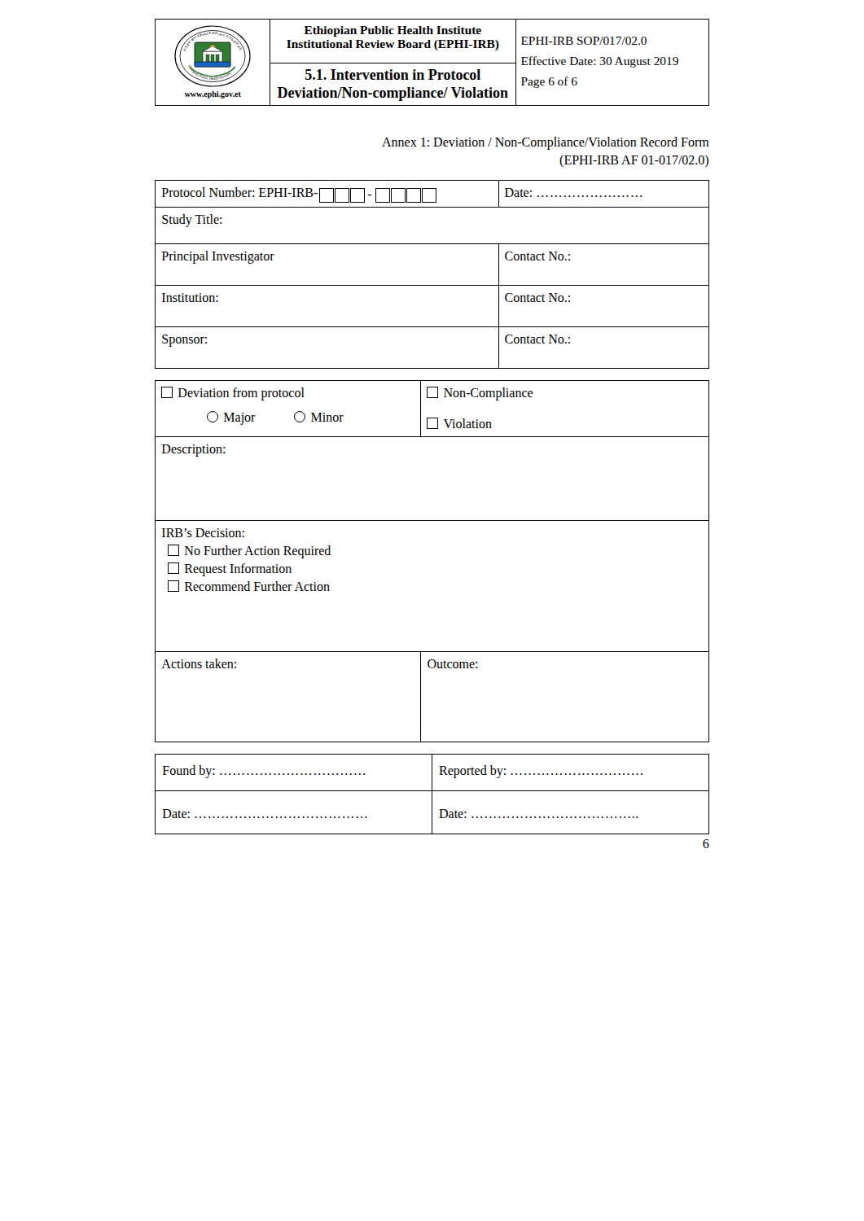| የኢትዮጵያ የሕብረተሰብ ጤና ኢንስቲትዩት Ethiopian Public Health Institute www.ephi.gov.et | Ethiopian Public Health Institute Institutional Review Board (EPHI-IRB) | EPHI-IRB SOP/017/02.0 Effective Date: 30 August 2019 Page 6 of 6 |
| 5.1. Intervention in Protocol Deviation/Non-compliance/ Violation |
Annex 1: Deviation / Non-Compliance/Violation Record Form (EPHI-IRB AF 01-017/02.0)
| Protocol Number: EPHI-IRB- - | Date: …………………… |
| Study Title: |
| Principal Investigator | Contact No.: |
| Institution: | Contact No.: |
| Sponsor: | Contact No.: |
| Deviation from protocol Major Minor | Non-Compliance Violation |
| Description: |
| IRB’s Decision: No Further Action Required Request Information Recommend Further Action |
| Actions taken: | Outcome: |
| Found by: …………………………… | Reported by: ………………………… |
| Date: ………………………………… | Date: ……………………………….. |
6